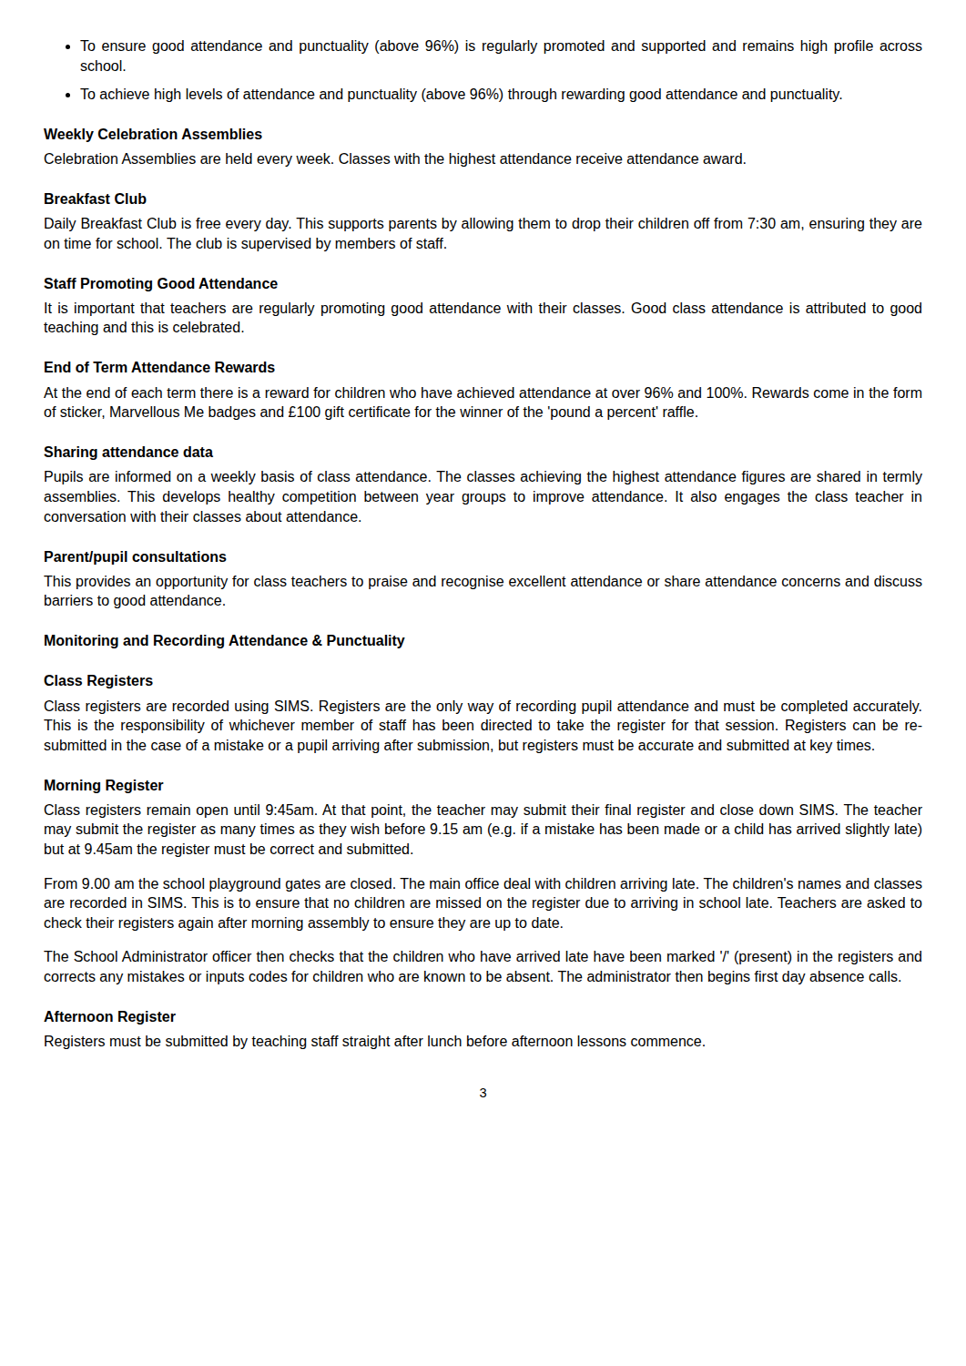To ensure good attendance and punctuality (above 96%) is regularly promoted and supported and remains high profile across school.
To achieve high levels of attendance and punctuality (above 96%) through rewarding good attendance and punctuality.
Weekly Celebration Assemblies
Celebration Assemblies are held every week. Classes with the highest attendance receive attendance award.
Breakfast Club
Daily Breakfast Club is free every day. This supports parents by allowing them to drop their children off from 7:30 am, ensuring they are on time for school. The club is supervised by members of staff.
Staff Promoting Good Attendance
It is important that teachers are regularly promoting good attendance with their classes. Good class attendance is attributed to good teaching and this is celebrated.
End of Term Attendance Rewards
At the end of each term there is a reward for children who have achieved attendance at over 96% and 100%. Rewards come in the form of sticker, Marvellous Me badges and £100 gift certificate for the winner of the 'pound a percent' raffle.
Sharing attendance data
Pupils are informed on a weekly basis of class attendance. The classes achieving the highest attendance figures are shared in termly assemblies. This develops healthy competition between year groups to improve attendance. It also engages the class teacher in conversation with their classes about attendance.
Parent/pupil consultations
This provides an opportunity for class teachers to praise and recognise excellent attendance or share attendance concerns and discuss barriers to good attendance.
Monitoring and Recording Attendance & Punctuality
Class Registers
Class registers are recorded using SIMS. Registers are the only way of recording pupil attendance and must be completed accurately. This is the responsibility of whichever member of staff has been directed to take the register for that session. Registers can be re-submitted in the case of a mistake or a pupil arriving after submission, but registers must be accurate and submitted at key times.
Morning Register
Class registers remain open until 9:45am. At that point, the teacher may submit their final register and close down SIMS. The teacher may submit the register as many times as they wish before 9.15 am (e.g. if a mistake has been made or a child has arrived slightly late) but at 9.45am the register must be correct and submitted.
From 9.00 am the school playground gates are closed. The main office deal with children arriving late. The children's names and classes are recorded in SIMS. This is to ensure that no children are missed on the register due to arriving in school late. Teachers are asked to check their registers again after morning assembly to ensure they are up to date.
The School Administrator officer then checks that the children who have arrived late have been marked '/' (present) in the registers and corrects any mistakes or inputs codes for children who are known to be absent. The administrator then begins first day absence calls.
Afternoon Register
Registers must be submitted by teaching staff straight after lunch before afternoon lessons commence.
3